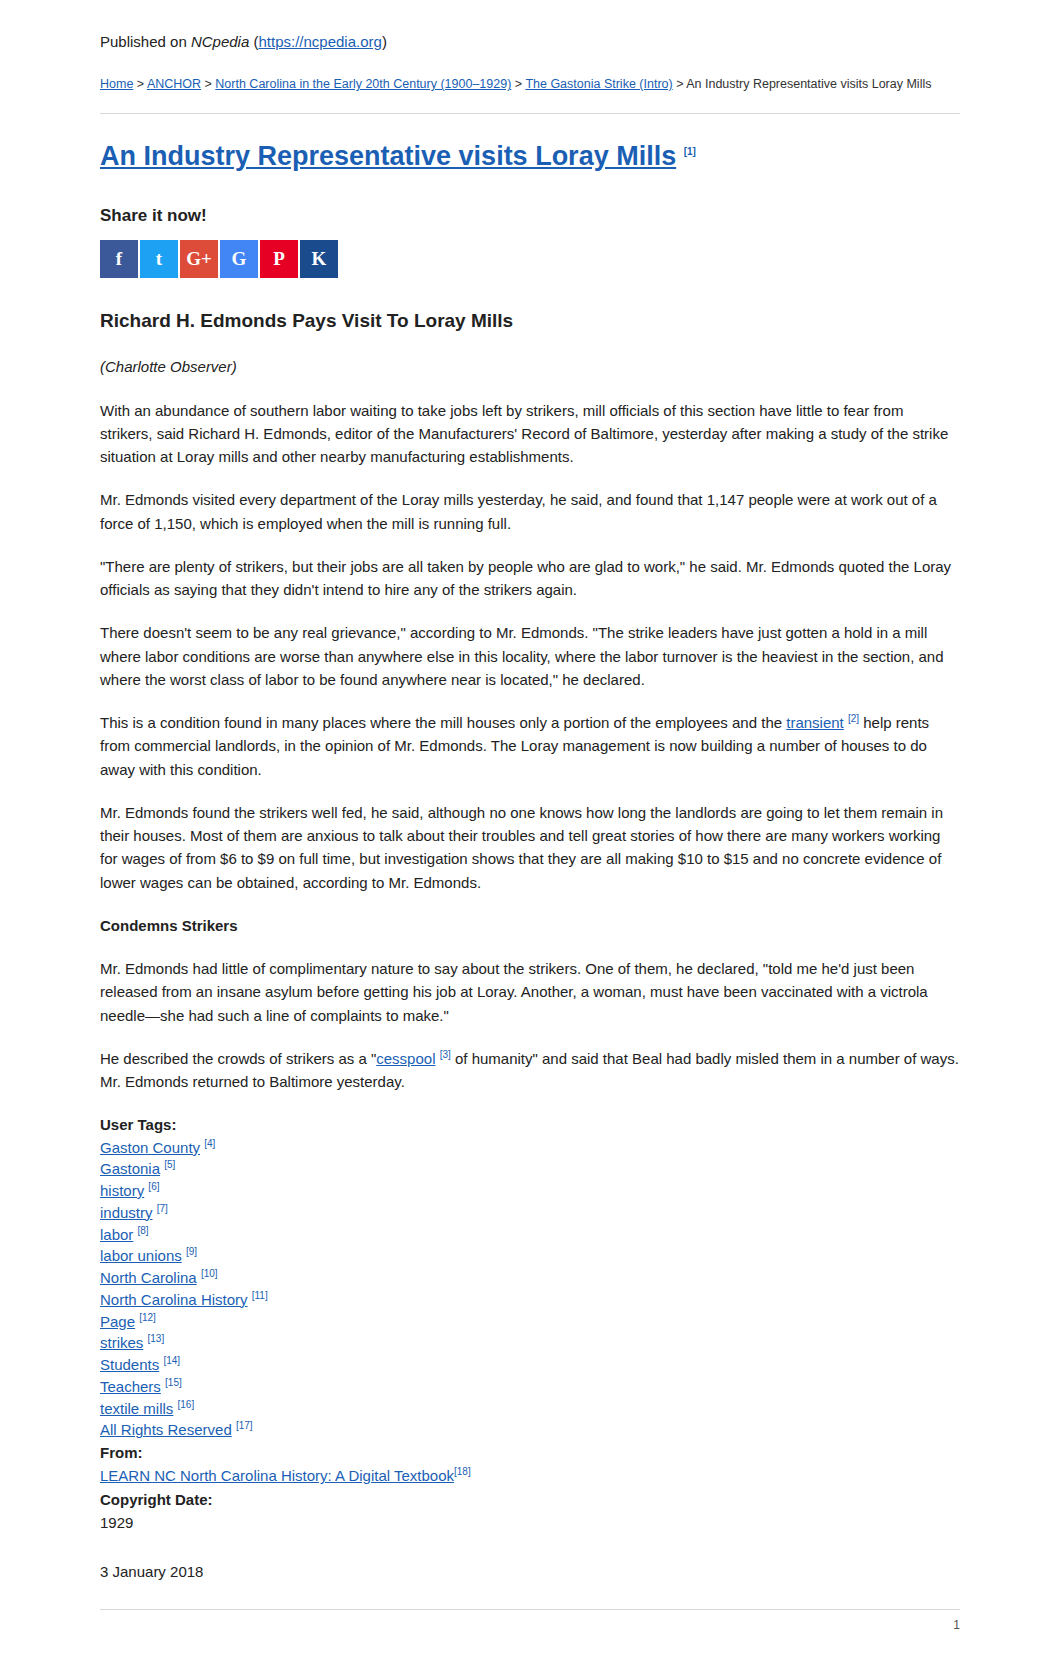Published on NCpedia (https://ncpedia.org)
Home > ANCHOR > North Carolina in the Early 20th Century (1900–1929) > The Gastonia Strike (Intro) > An Industry Representative visits Loray Mills
An Industry Representative visits Loray Mills [1]
Share it now!
f t G+ G P K
Richard H. Edmonds Pays Visit To Loray Mills
(Charlotte Observer)
With an abundance of southern labor waiting to take jobs left by strikers, mill officials of this section have little to fear from strikers, said Richard H. Edmonds, editor of the Manufacturers' Record of Baltimore, yesterday after making a study of the strike situation at Loray mills and other nearby manufacturing establishments.
Mr. Edmonds visited every department of the Loray mills yesterday, he said, and found that 1,147 people were at work out of a force of 1,150, which is employed when the mill is running full.
"There are plenty of strikers, but their jobs are all taken by people who are glad to work," he said. Mr. Edmonds quoted the Loray officials as saying that they didn't intend to hire any of the strikers again.
There doesn't seem to be any real grievance," according to Mr. Edmonds. "The strike leaders have just gotten a hold in a mill where labor conditions are worse than anywhere else in this locality, where the labor turnover is the heaviest in the section, and where the worst class of labor to be found anywhere near is located," he declared.
This is a condition found in many places where the mill houses only a portion of the employees and the transient [2] help rents from commercial landlords, in the opinion of Mr. Edmonds. The Loray management is now building a number of houses to do away with this condition.
Mr. Edmonds found the strikers well fed, he said, although no one knows how long the landlords are going to let them remain in their houses. Most of them are anxious to talk about their troubles and tell great stories of how there are many workers working for wages of from $6 to $9 on full time, but investigation shows that they are all making $10 to $15 and no concrete evidence of lower wages can be obtained, according to Mr. Edmonds.
Condemns Strikers
Mr. Edmonds had little of complimentary nature to say about the strikers. One of them, he declared, "told me he'd just been released from an insane asylum before getting his job at Loray. Another, a woman, must have been vaccinated with a victrola needle—she had such a line of complaints to make."
He described the crowds of strikers as a "cesspool [3] of humanity" and said that Beal had badly misled them in a number of ways. Mr. Edmonds returned to Baltimore yesterday.
User Tags:
Gaston County [4]
Gastonia [5]
history [6]
industry [7]
labor [8]
labor unions [9]
North Carolina [10]
North Carolina History [11]
Page [12]
strikes [13]
Students [14]
Teachers [15]
textile mills [16]
All Rights Reserved [17]
From:
LEARN NC North Carolina History: A Digital Textbook[18]
Copyright Date:
1929
3 January 2018
1